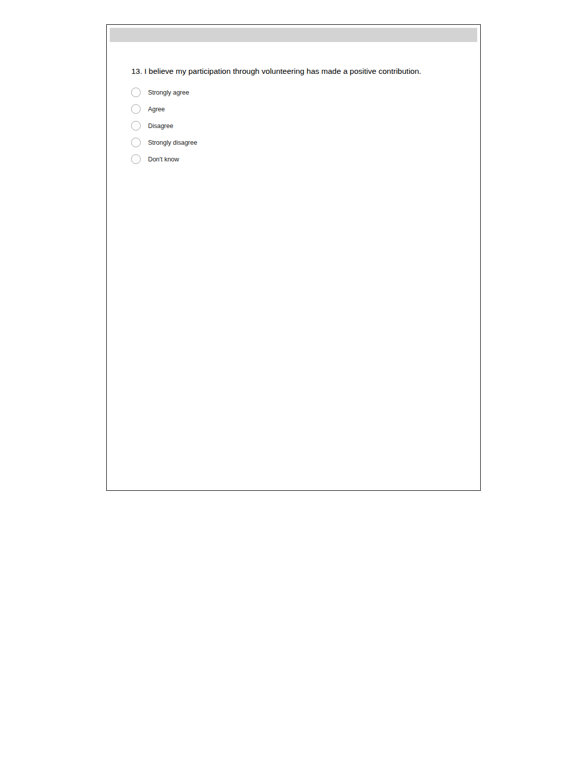13. I believe my participation through volunteering has made a positive contribution.
Strongly agree
Agree
Disagree
Strongly disagree
Don't know